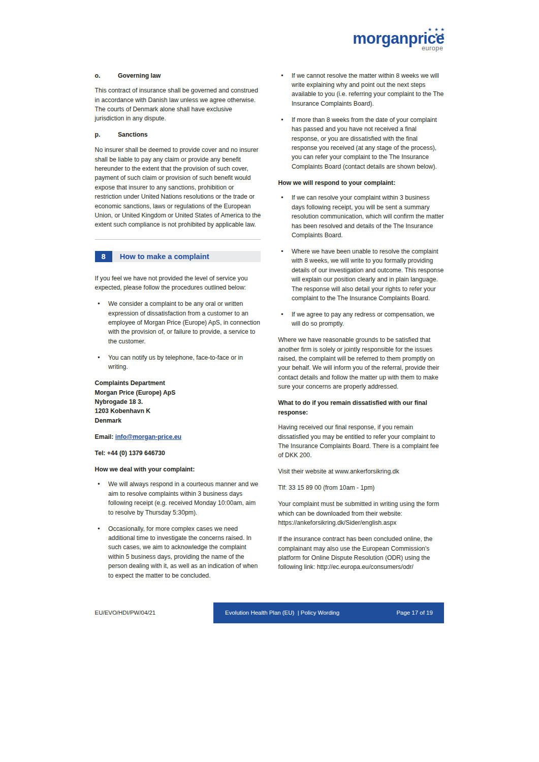★ ★ ★
★ ★
morgan price
europe
o. Governing law
This contract of insurance shall be governed and construed in accordance with Danish law unless we agree otherwise. The courts of Denmark alone shall have exclusive jurisdiction in any dispute.
p. Sanctions
No insurer shall be deemed to provide cover and no insurer shall be liable to pay any claim or provide any benefit hereunder to the extent that the provision of such cover, payment of such claim or provision of such benefit would expose that insurer to any sanctions, prohibition or restriction under United Nations resolutions or the trade or economic sanctions, laws or regulations of the European Union, or United Kingdom or United States of America to the extent such compliance is not prohibited by applicable law.
8
How to make a complaint
If you feel we have not provided the level of service you expected, please follow the procedures outlined below:
We consider a complaint to be any oral or written expression of dissatisfaction from a customer to an employee of Morgan Price (Europe) ApS, in connection with the provision of, or failure to provide, a service to the customer.
You can notify us by telephone, face-to-face or in writing.
Complaints Department
Morgan Price (Europe) ApS
Nybrogade 18 3.
1203 Kobenhavn K
Denmark
Email: info@morgan-price.eu
Tel: +44 (0) 1379 646730
How we deal with your complaint:
We will always respond in a courteous manner and we aim to resolve complaints within 3 business days following receipt (e.g. received Monday 10:00am, aim to resolve by Thursday 5:30pm).
Occasionally, for more complex cases we need additional time to investigate the concerns raised. In such cases, we aim to acknowledge the complaint within 5 business days, providing the name of the person dealing with it, as well as an indication of when to expect the matter to be concluded.
If we cannot resolve the matter within 8 weeks we will write explaining why and point out the next steps available to you (i.e. referring your complaint to the The Insurance Complaints Board).
If more than 8 weeks from the date of your complaint has passed and you have not received a final response, or you are dissatisfied with the final response you received (at any stage of the process), you can refer your complaint to the The Insurance Complaints Board (contact details are shown below).
How we will respond to your complaint:
If we can resolve your complaint within 3 business days following receipt, you will be sent a summary resolution communication, which will confirm the matter has been resolved and details of the The Insurance Complaints Board.
Where we have been unable to resolve the complaint with 8 weeks, we will write to you formally providing details of our investigation and outcome. This response will explain our position clearly and in plain language. The response will also detail your rights to refer your complaint to the The Insurance Complaints Board.
If we agree to pay any redress or compensation, we will do so promptly.
Where we have reasonable grounds to be satisfied that another firm is solely or jointly responsible for the issues raised, the complaint will be referred to them promptly on your behalf. We will inform you of the referral, provide their contact details and follow the matter up with them to make sure your concerns are properly addressed.
What to do if you remain dissatisfied with our final response:
Having received our final response, if you remain dissatisfied you may be entitled to refer your complaint to The Insurance Complaints Board. There is a complaint fee of DKK 200.
Visit their website at www.ankerforsikring.dk
Tlf: 33 15 89 00 (from 10am - 1pm)
Your complaint must be submitted in writing using the form which can be downloaded from their website: https://ankeforsikring.dk/Sider/english.aspx
If the insurance contract has been concluded online, the complainant may also use the European Commission's platform for Online Dispute Resolution (ODR) using the following link: http://ec.europa.eu/consumers/odr/
EU/EVO/HDI/PW/04/21
Evolution Health Plan (EU) | Policy Wording Page 17 of 19